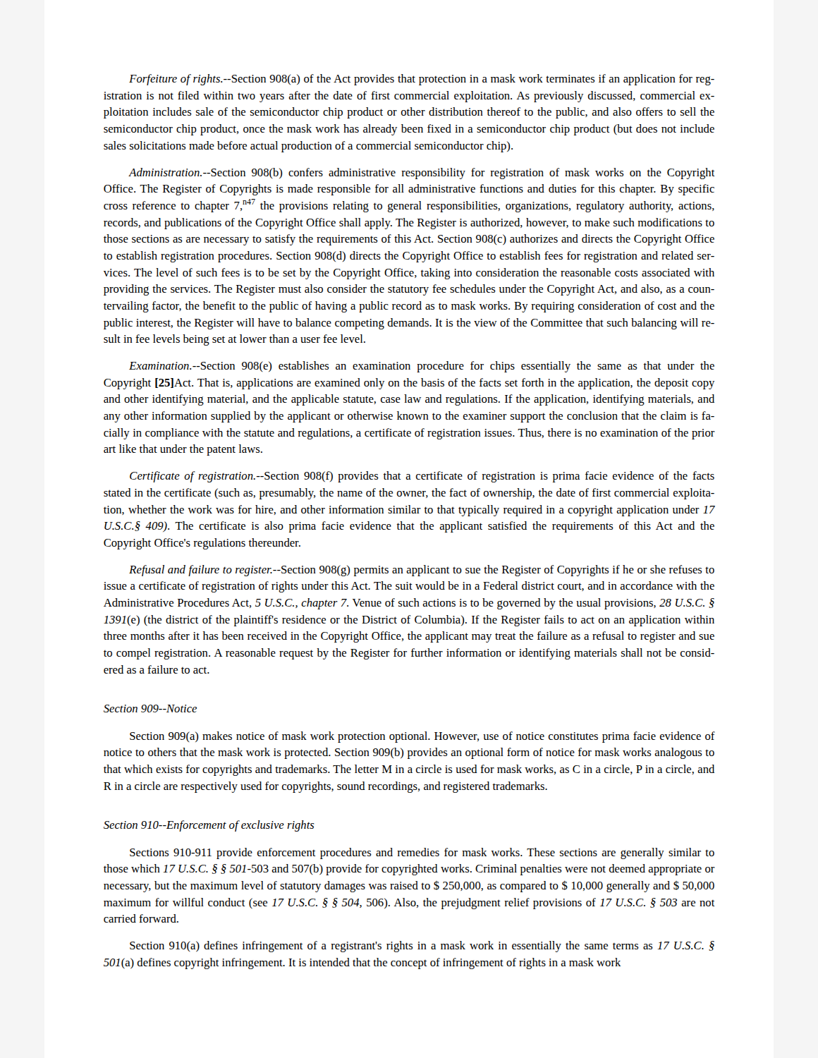Forfeiture of rights.--Section 908(a) of the Act provides that protection in a mask work terminates if an application for registration is not filed within two years after the date of first commercial exploitation. As previously discussed, commercial exploitation includes sale of the semiconductor chip product or other distribution thereof to the public, and also offers to sell the semiconductor chip product, once the mask work has already been fixed in a semiconductor chip product (but does not include sales solicitations made before actual production of a commercial semiconductor chip).
Administration.--Section 908(b) confers administrative responsibility for registration of mask works on the Copyright Office. The Register of Copyrights is made responsible for all administrative functions and duties for this chapter. By specific cross reference to chapter 7,n47 the provisions relating to general responsibilities, organizations, regulatory authority, actions, records, and publications of the Copyright Office shall apply. The Register is authorized, however, to make such modifications to those sections as are necessary to satisfy the requirements of this Act. Section 908(c) authorizes and directs the Copyright Office to establish registration procedures. Section 908(d) directs the Copyright Office to establish fees for registration and related services. The level of such fees is to be set by the Copyright Office, taking into consideration the reasonable costs associated with providing the services. The Register must also consider the statutory fee schedules under the Copyright Act, and also, as a countervailing factor, the benefit to the public of having a public record as to mask works. By requiring consideration of cost and the public interest, the Register will have to balance competing demands. It is the view of the Committee that such balancing will result in fee levels being set at lower than a user fee level.
Examination.--Section 908(e) establishes an examination procedure for chips essentially the same as that under the Copyright [25] Act. That is, applications are examined only on the basis of the facts set forth in the application, the deposit copy and other identifying material, and the applicable statute, case law and regulations. If the application, identifying materials, and any other information supplied by the applicant or otherwise known to the examiner support the conclusion that the claim is facially in compliance with the statute and regulations, a certificate of registration issues. Thus, there is no examination of the prior art like that under the patent laws.
Certificate of registration.--Section 908(f) provides that a certificate of registration is prima facie evidence of the facts stated in the certificate (such as, presumably, the name of the owner, the fact of ownership, the date of first commercial exploitation, whether the work was for hire, and other information similar to that typically required in a copyright application under 17 U.S.C.§ 409). The certificate is also prima facie evidence that the applicant satisfied the requirements of this Act and the Copyright Office's regulations thereunder.
Refusal and failure to register.--Section 908(g) permits an applicant to sue the Register of Copyrights if he or she refuses to issue a certificate of registration of rights under this Act. The suit would be in a Federal district court, and in accordance with the Administrative Procedures Act, 5 U.S.C., chapter 7. Venue of such actions is to be governed by the usual provisions, 28 U.S.C. § 1391(e) (the district of the plaintiff's residence or the District of Columbia). If the Register fails to act on an application within three months after it has been received in the Copyright Office, the applicant may treat the failure as a refusal to register and sue to compel registration. A reasonable request by the Register for further information or identifying materials shall not be considered as a failure to act.
Section 909--Notice
Section 909(a) makes notice of mask work protection optional. However, use of notice constitutes prima facie evidence of notice to others that the mask work is protected. Section 909(b) provides an optional form of notice for mask works analogous to that which exists for copyrights and trademarks. The letter M in a circle is used for mask works, as C in a circle, P in a circle, and R in a circle are respectively used for copyrights, sound recordings, and registered trademarks.
Section 910--Enforcement of exclusive rights
Sections 910-911 provide enforcement procedures and remedies for mask works. These sections are generally similar to those which 17 U.S.C. § § 501-503 and 507(b) provide for copyrighted works. Criminal penalties were not deemed appropriate or necessary, but the maximum level of statutory damages was raised to $ 250,000, as compared to $ 10,000 generally and $ 50,000 maximum for willful conduct (see 17 U.S.C. § § 504, 506). Also, the prejudgment relief provisions of 17 U.S.C. § 503 are not carried forward.
Section 910(a) defines infringement of a registrant's rights in a mask work in essentially the same terms as 17 U.S.C. § 501(a) defines copyright infringement. It is intended that the concept of infringement of rights in a mask work